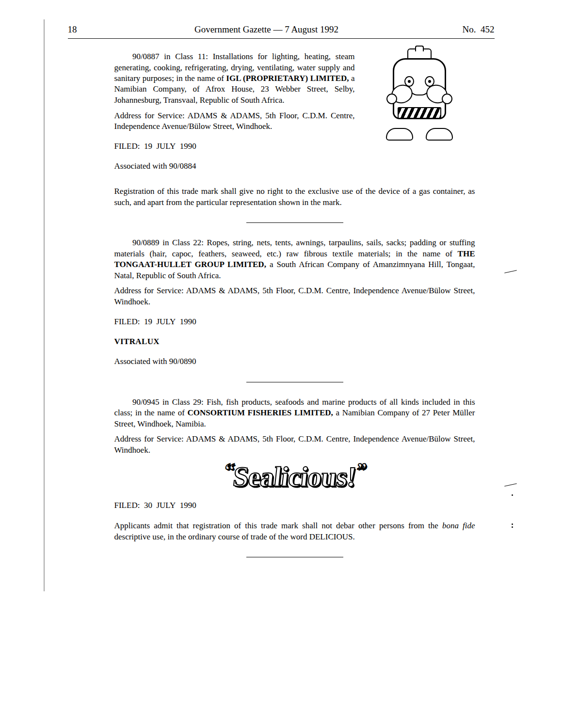18
Government Gazette — 7 August 1992
No. 452
90/0887 in Class 11: Installations for lighting, heating, steam generating, cooking, refrigerating, drying, ventilating, water supply and sanitary purposes; in the name of IGL (PROPRIETARY) LIMITED, a Namibian Company, of Afrox House, 23 Webber Street, Selby, Johannesburg, Transvaal, Republic of South Africa.
Address for Service: ADAMS & ADAMS, 5th Floor, C.D.M. Centre, Independence Avenue/Bülow Street, Windhoek.
FILED: 19 JULY 1990
Associated with 90/0884
Registration of this trade mark shall give no right to the exclusive use of the device of a gas container, as such, and apart from the particular representation shown in the mark.
90/0889 in Class 22: Ropes, string, nets, tents, awnings, tarpaulins, sails, sacks; padding or stuffing materials (hair, capoc, feathers, seaweed, etc.) raw fibrous textile materials; in the name of THE TONGAAT-HULLET GROUP LIMITED, a South African Company of Amanzimnyana Hill, Tongaat, Natal, Republic of South Africa.
Address for Service: ADAMS & ADAMS, 5th Floor, C.D.M. Centre, Independence Avenue/Bülow Street, Windhoek.
FILED: 19 JULY 1990
VITRALUX
Associated with 90/0890
90/0945 in Class 29: Fish, fish products, seafoods and marine products of all kinds included in this class; in the name of CONSORTIUM FISHERIES LIMITED, a Namibian Company of 27 Peter Müller Street, Windhoek, Namibia.
Address for Service: ADAMS & ADAMS, 5th Floor, C.D.M. Centre, Independence Avenue/Bülow Street, Windhoek.
“Sealicious!”
FILED: 30 JULY 1990
Applicants admit that registration of this trade mark shall not debar other persons from the bona fide descriptive use, in the ordinary course of trade of the word DELICIOUS.